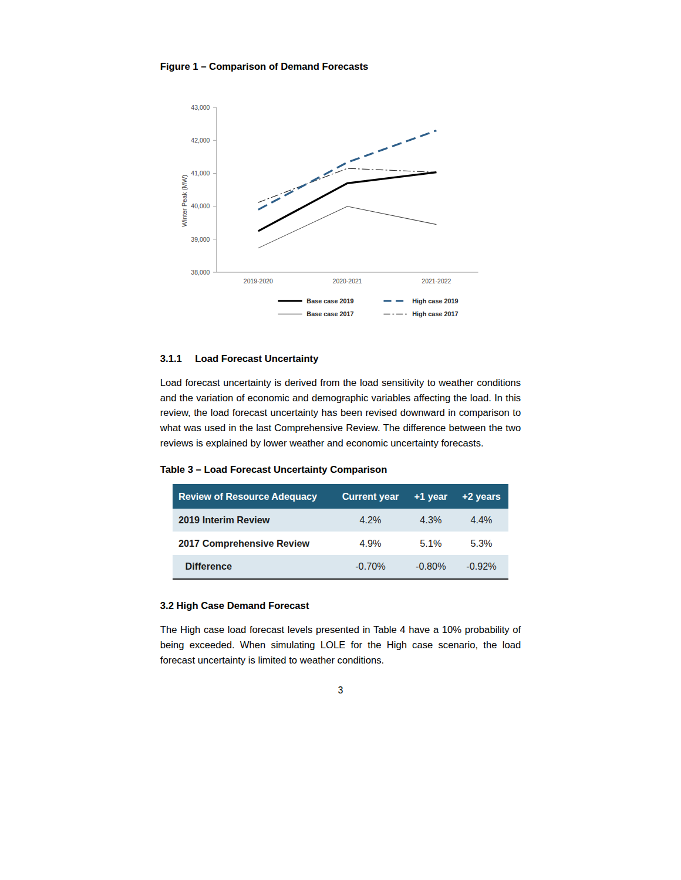Figure 1 – Comparison of Demand Forecasts
43,000 42,000 41,000 40,000 39,000 38,000 Winter Peak (MW) 2019-2020 2020-2021 2021-2022 Base case 2019 High case 2019 Base case 2017 High case 2017
3.1.1 Load Forecast Uncertainty
Load forecast uncertainty is derived from the load sensitivity to weather conditions and the variation of economic and demographic variables affecting the load. In this review, the load forecast uncertainty has been revised downward in comparison to what was used in the last Comprehensive Review. The difference between the two reviews is explained by lower weather and economic uncertainty forecasts.
Table 3 – Load Forecast Uncertainty Comparison
| Review of Resource Adequacy | Current year | +1 year | +2 years |
| --- | --- | --- | --- |
| 2019 Interim Review | 4.2% | 4.3% | 4.4% |
| 2017 Comprehensive Review | 4.9% | 5.1% | 5.3% |
| Difference | -0.70% | -0.80% | -0.92% |
3.2 High Case Demand Forecast
The High case load forecast levels presented in Table 4 have a 10% probability of being exceeded. When simulating LOLE for the High case scenario, the load forecast uncertainty is limited to weather conditions.
3